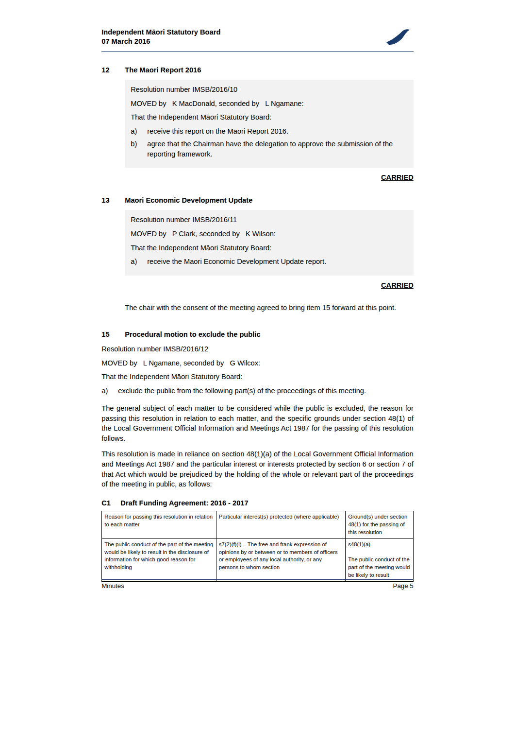Independent Māori Statutory Board
07 March 2016
12 The Maori Report 2016
Resolution number IMSB/2016/10
MOVED by K MacDonald, seconded by L Ngamane:
That the Independent Māori Statutory Board:
a) receive this report on the Māori Report 2016.
b) agree that the Chairman have the delegation to approve the submission of the reporting framework.
CARRIED
13 Maori Economic Development Update
Resolution number IMSB/2016/11
MOVED by P Clark, seconded by K Wilson:
That the Independent Māori Statutory Board:
a) receive the Maori Economic Development Update report.
CARRIED
The chair with the consent of the meeting agreed to bring item 15 forward at this point.
15 Procedural motion to exclude the public
Resolution number IMSB/2016/12
MOVED by L Ngamane, seconded by G Wilcox:
That the Independent Māori Statutory Board:
a) exclude the public from the following part(s) of the proceedings of this meeting.
The general subject of each matter to be considered while the public is excluded, the reason for passing this resolution in relation to each matter, and the specific grounds under section 48(1) of the Local Government Official Information and Meetings Act 1987 for the passing of this resolution follows.
This resolution is made in reliance on section 48(1)(a) of the Local Government Official Information and Meetings Act 1987 and the particular interest or interests protected by section 6 or section 7 of that Act which would be prejudiced by the holding of the whole or relevant part of the proceedings of the meeting in public, as follows:
C1 Draft Funding Agreement: 2016 - 2017
| Reason for passing this resolution in relation to each matter | Particular interest(s) protected (where applicable) | Ground(s) under section 48(1) for the passing of this resolution |
| --- | --- | --- |
| The public conduct of the part of the meeting would be likely to result in the disclosure of information for which good reason for withholding | s7(2)(f)(i) – The free and frank expression of opinions by or between or to members of officers or employees of any local authority, or any persons to whom section | s48(1)(a) The public conduct of the part of the meeting would be likely to result |
Minutes Page 5